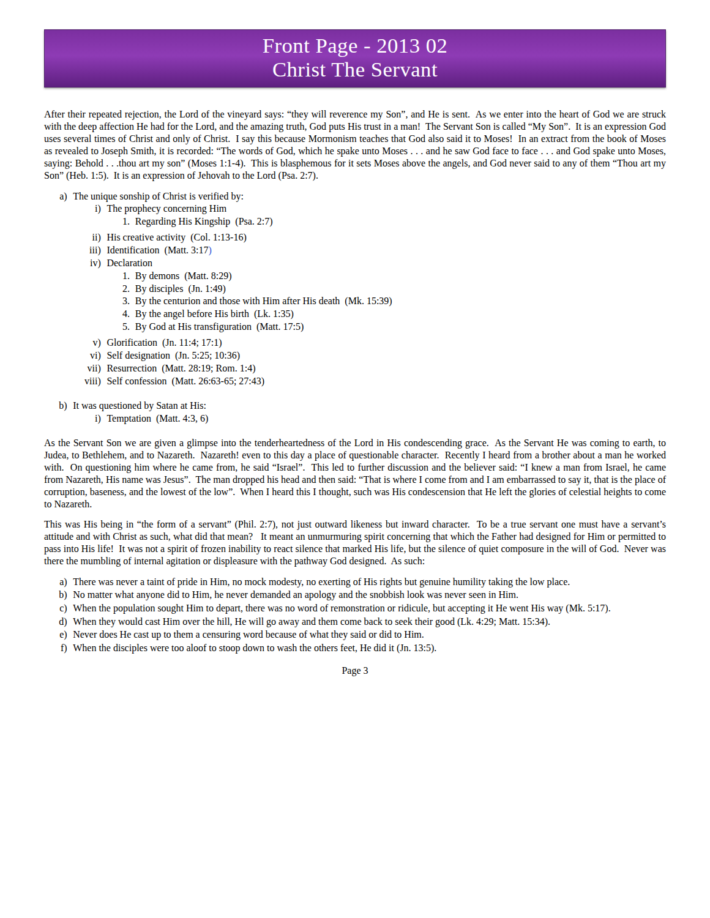Front Page - 2013 02
Christ The Servant
After their repeated rejection, the Lord of the vineyard says: “they will reverence my Son”, and He is sent. As we enter into the heart of God we are struck with the deep affection He had for the Lord, and the amazing truth, God puts His trust in a man! The Servant Son is called “My Son”. It is an expression God uses several times of Christ and only of Christ. I say this because Mormonism teaches that God also said it to Moses! In an extract from the book of Moses as revealed to Joseph Smith, it is recorded: “The words of God, which he spake unto Moses . . . and he saw God face to face . . . and God spake unto Moses, saying: Behold . . .thou art my son” (Moses 1:1-4). This is blasphemous for it sets Moses above the angels, and God never said to any of them “Thou art my Son” (Heb. 1:5). It is an expression of Jehovah to the Lord (Psa. 2:7).
The unique sonship of Christ is verified by:
The prophecy concerning Him
Regarding His Kingship (Psa. 2:7)
His creative activity (Col. 1:13-16)
Identification (Matt. 3:17)
Declaration
By demons (Matt. 8:29)
By disciples (Jn. 1:49)
By the centurion and those with Him after His death (Mk. 15:39)
By the angel before His birth (Lk. 1:35)
By God at His transfiguration (Matt. 17:5)
Glorification (Jn. 11:4; 17:1)
Self designation (Jn. 5:25; 10:36)
Resurrection (Matt. 28:19; Rom. 1:4)
Self confession (Matt. 26:63-65; 27:43)
It was questioned by Satan at His:
Temptation (Matt. 4:3, 6)
As the Servant Son we are given a glimpse into the tenderheartedness of the Lord in His condescending grace. As the Servant He was coming to earth, to Judea, to Bethlehem, and to Nazareth. Nazareth! even to this day a place of questionable character. Recently I heard from a brother about a man he worked with. On questioning him where he came from, he said “Israel”. This led to further discussion and the believer said: “I knew a man from Israel, he came from Nazareth, His name was Jesus”. The man dropped his head and then said: “That is where I come from and I am embarrassed to say it, that is the place of corruption, baseness, and the lowest of the low”. When I heard this I thought, such was His condescension that He left the glories of celestial heights to come to Nazareth.
This was His being in “the form of a servant” (Phil. 2:7), not just outward likeness but inward character. To be a true servant one must have a servant’s attitude and with Christ as such, what did that mean? It meant an unmurmuring spirit concerning that which the Father had designed for Him or permitted to pass into His life! It was not a spirit of frozen inability to react silence that marked His life, but the silence of quiet composure in the will of God. Never was there the mumbling of internal agitation or displeasure with the pathway God designed. As such:
There was never a taint of pride in Him, no mock modesty, no exerting of His rights but genuine humility taking the low place.
No matter what anyone did to Him, he never demanded an apology and the snobbish look was never seen in Him.
When the population sought Him to depart, there was no word of remonstration or ridicule, but accepting it He went His way (Mk. 5:17).
When they would cast Him over the hill, He will go away and them come back to seek their good (Lk. 4:29; Matt. 15:34).
Never does He cast up to them a censuring word because of what they said or did to Him.
When the disciples were too aloof to stoop down to wash the others feet, He did it (Jn. 13:5).
Page 3